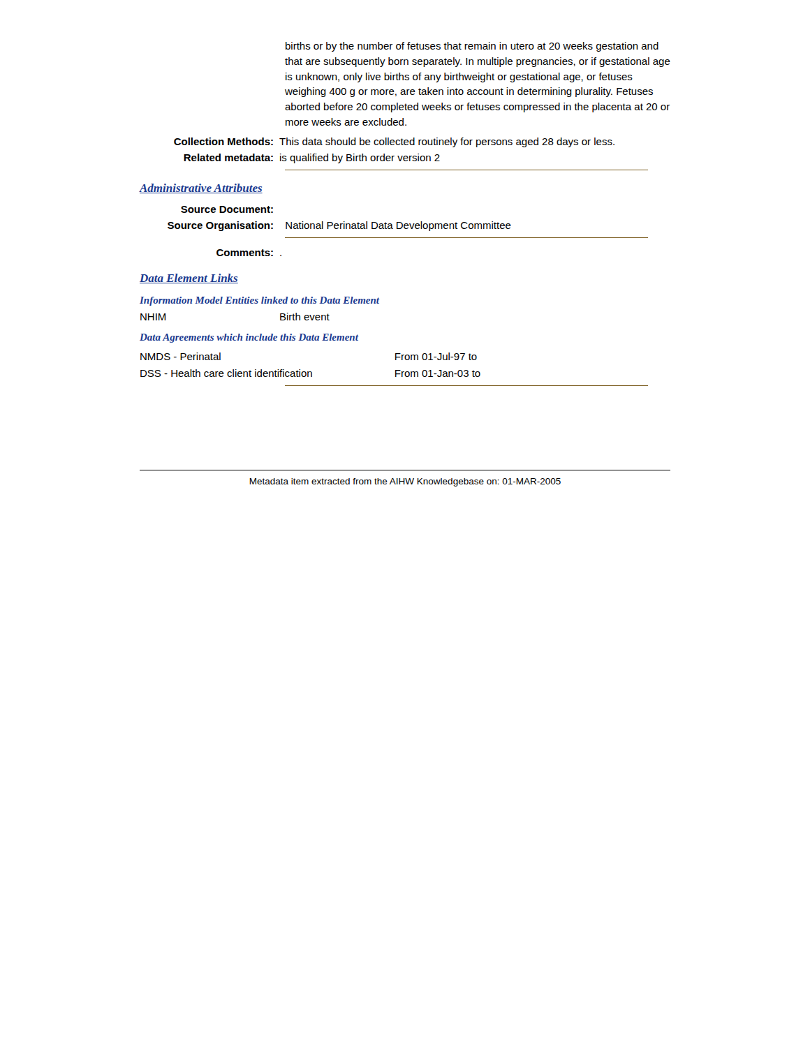births or by the number of fetuses that remain in utero at 20 weeks gestation and that are subsequently born separately. In multiple pregnancies, or if gestational age is unknown, only live births of any birthweight or gestational age, or fetuses weighing 400 g or more, are taken into account in determining plurality. Fetuses aborted before 20 completed weeks or fetuses compressed in the placenta at 20 or more weeks are excluded.
Collection Methods:
This data should be collected routinely for persons aged 28 days or less.
Related metadata:
is qualified by Birth order version 2
Administrative Attributes
Source Document:
Source Organisation:
National Perinatal Data Development Committee
Comments:
.
Data Element Links
Information Model Entities linked to this Data Element
NHIM
Birth event
Data Agreements which include this Data Element
| NMDS - Perinatal | From 01-Jul-97 to |
| DSS - Health care client identification | From 01-Jan-03 to |
Metadata item extracted from the AIHW Knowledgebase on: 01-MAR-2005